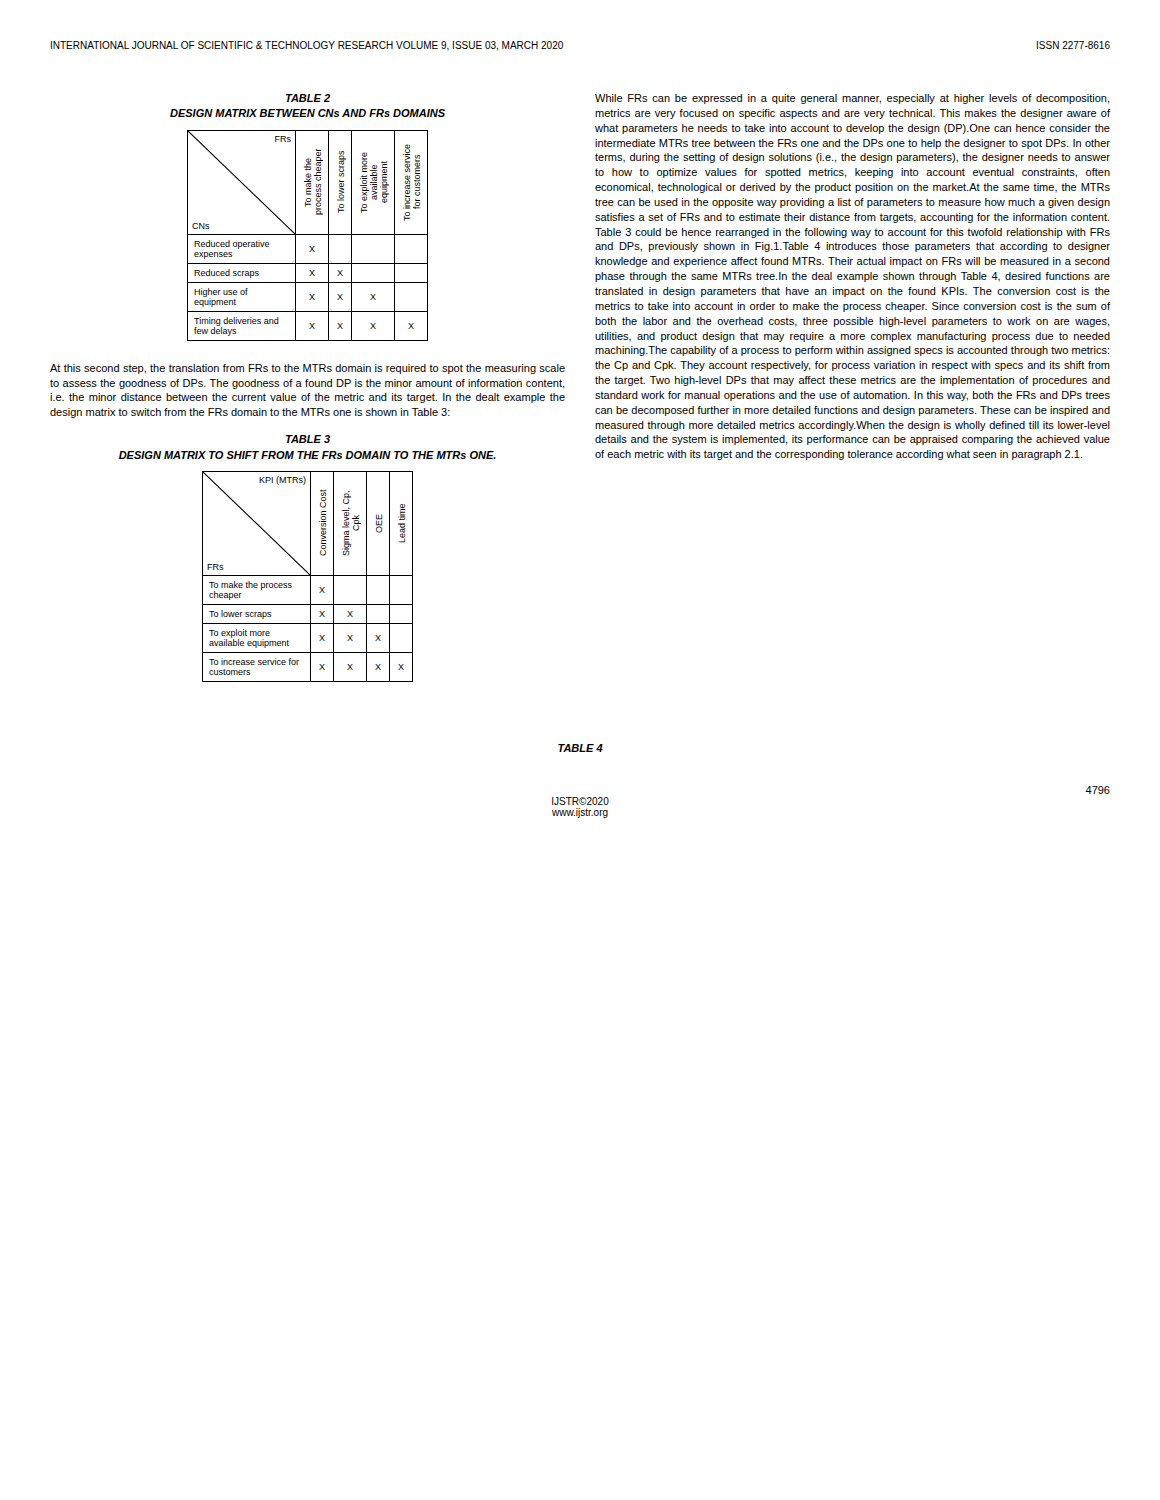INTERNATIONAL JOURNAL OF SCIENTIFIC & TECHNOLOGY RESEARCH VOLUME 9, ISSUE 03, MARCH 2020
ISSN 2277-8616
TABLE 2
DESIGN MATRIX BETWEEN CNs AND FRs DOMAINS
| FRs CNs | To make the process cheaper | To lower scraps | To exploit more available equipment | To increase service for customers |
| Reduced operative expenses | X | | | |
| Reduced scraps | X | X | | |
| Higher use of equipment | X | X | X | |
| Timing deliveries and few delays | X | X | X | X |
At this second step, the translation from FRs to the MTRs domain is required to spot the measuring scale to assess the goodness of DPs. The goodness of a found DP is the minor amount of information content, i.e. the minor distance between the current value of the metric and its target. In the dealt example the design matrix to switch from the FRs domain to the MTRs one is shown in Table 3:
TABLE 3
DESIGN MATRIX TO SHIFT FROM THE FRs DOMAIN TO THE MTRs ONE.
| KPI (MTRs) FRs | Conversion Cost | Sigma level, Cp, Cpk | OEE | Lead time |
| To make the process cheaper | X | | | |
| To lower scraps | X | X | | |
| To exploit more available equipment | X | X | X | |
| To increase service for customers | X | X | X | X |
While FRs can be expressed in a quite general manner, especially at higher levels of decomposition, metrics are very focused on specific aspects and are very technical. This makes the designer aware of what parameters he needs to take into account to develop the design (DP).One can hence consider the intermediate MTRs tree between the FRs one and the DPs one to help the designer to spot DPs. In other terms, during the setting of design solutions (i.e., the design parameters), the designer needs to answer to how to optimize values for spotted metrics, keeping into account eventual constraints, often economical, technological or derived by the product position on the market.At the same time, the MTRs tree can be used in the opposite way providing a list of parameters to measure how much a given design satisfies a set of FRs and to estimate their distance from targets, accounting for the information content. Table 3 could be hence rearranged in the following way to account for this twofold relationship with FRs and DPs, previously shown in Fig.1.Table 4 introduces those parameters that according to designer knowledge and experience affect found MTRs. Their actual impact on FRs will be measured in a second phase through the same MTRs tree.In the deal example shown through Table 4, desired functions are translated in design parameters that have an impact on the found KPIs. The conversion cost is the metrics to take into account in order to make the process cheaper. Since conversion cost is the sum of both the labor and the overhead costs, three possible high-level parameters to work on are wages, utilities, and product design that may require a more complex manufacturing process due to needed machining.The capability of a process to perform within assigned specs is accounted through two metrics: the Cp and Cpk. They account respectively, for process variation in respect with specs and its shift from the target. Two high-level DPs that may affect these metrics are the implementation of procedures and standard work for manual operations and the use of automation. In this way, both the FRs and DPs trees can be decomposed further in more detailed functions and design parameters. These can be inspired and measured through more detailed metrics accordingly.When the design is wholly defined till its lower-level details and the system is implemented, its performance can be appraised comparing the achieved value of each metric with its target and the corresponding tolerance according what seen in paragraph 2.1.
TABLE 4
4796
IJSTR©2020
www.ijstr.org